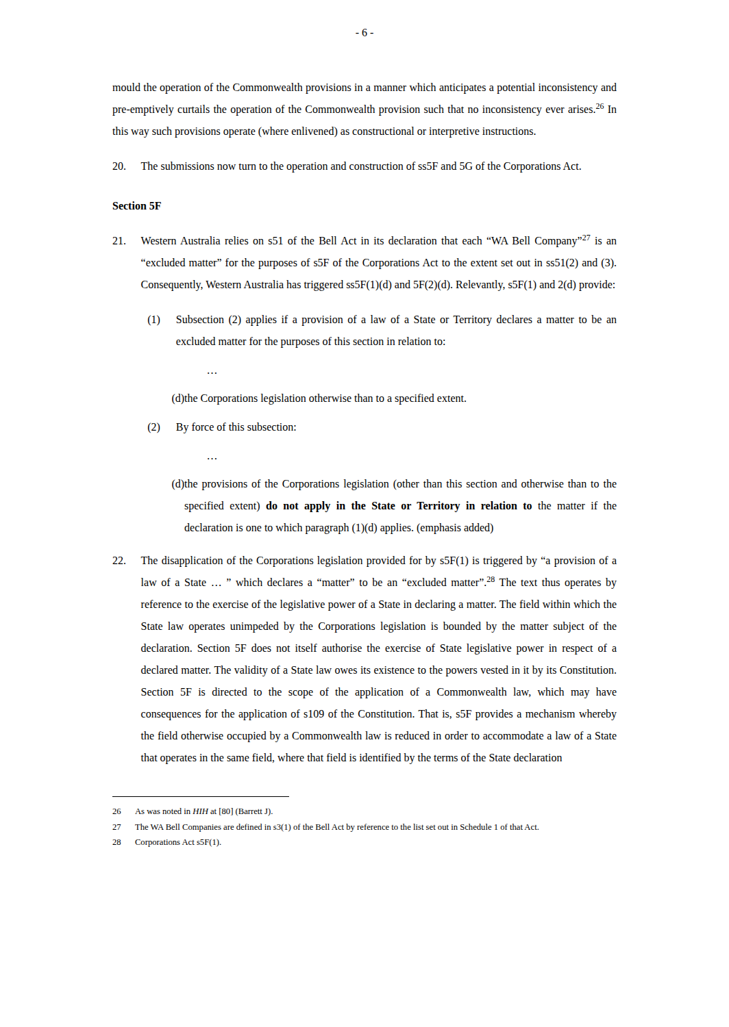- 6 -
mould the operation of the Commonwealth provisions in a manner which anticipates a potential inconsistency and pre-emptively curtails the operation of the Commonwealth provision such that no inconsistency ever arises.26 In this way such provisions operate (where enlivened) as constructional or interpretive instructions.
20.
The submissions now turn to the operation and construction of ss5F and 5G of the Corporations Act.
Section 5F
21.
Western Australia relies on s51 of the Bell Act in its declaration that each “WA Bell Company”27 is an “excluded matter” for the purposes of s5F of the Corporations Act to the extent set out in ss51(2) and (3). Consequently, Western Australia has triggered ss5F(1)(d) and 5F(2)(d). Relevantly, s5F(1) and 2(d) provide:
(1)
Subsection (2) applies if a provision of a law of a State or Territory declares a matter to be an excluded matter for the purposes of this section in relation to:
…
(d)
the Corporations legislation otherwise than to a specified extent.
(2)
By force of this subsection:
…
(d)
the provisions of the Corporations legislation (other than this section and otherwise than to the specified extent) do not apply in the State or Territory in relation to the matter if the declaration is one to which paragraph (1)(d) applies. (emphasis added)
22.
The disapplication of the Corporations legislation provided for by s5F(1) is triggered by “a provision of a law of a State … ” which declares a “matter” to be an “excluded matter”.28 The text thus operates by reference to the exercise of the legislative power of a State in declaring a matter. The field within which the State law operates unimpeded by the Corporations legislation is bounded by the matter subject of the declaration. Section 5F does not itself authorise the exercise of State legislative power in respect of a declared matter. The validity of a State law owes its existence to the powers vested in it by its Constitution. Section 5F is directed to the scope of the application of a Commonwealth law, which may have consequences for the application of s109 of the Constitution. That is, s5F provides a mechanism whereby the field otherwise occupied by a Commonwealth law is reduced in order to accommodate a law of a State that operates in the same field, where that field is identified by the terms of the State declaration
26
As was noted in HIH at [80] (Barrett J).
27
The WA Bell Companies are defined in s3(1) of the Bell Act by reference to the list set out in Schedule 1 of that Act.
28
Corporations Act s5F(1).